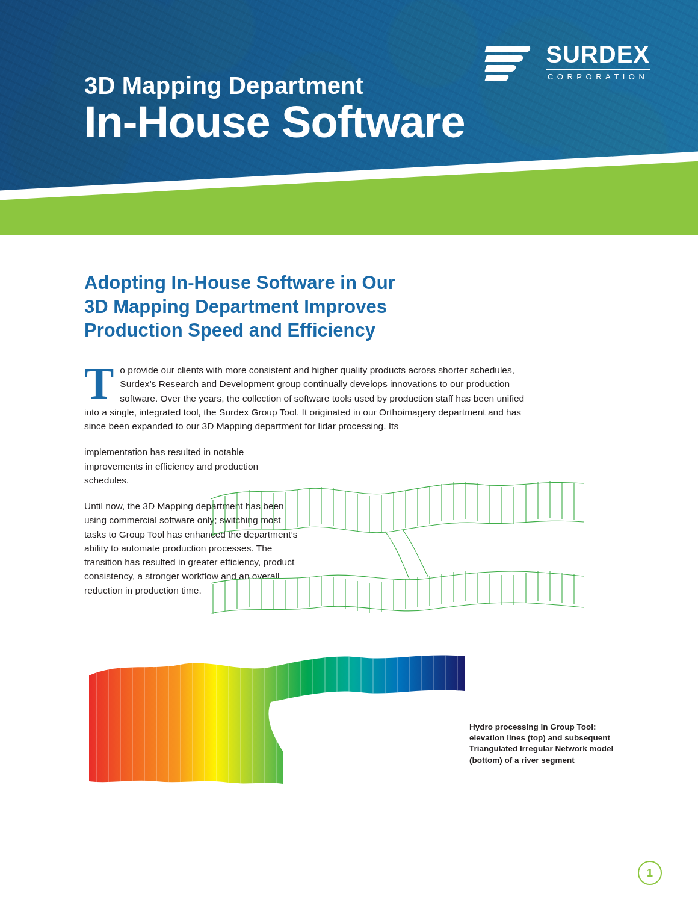SURDEX
CORPORATION
3D Mapping Department
In-House Software
Adopting In-House Software in Our
3D Mapping Department Improves
Production Speed and Efficiency
To provide our clients with more consistent and higher quality products across shorter schedules, Surdex’s Research and Development group continually develops innovations to our production software. Over the years, the collection of software tools used by production staff has been unified into a single, integrated tool, the Surdex Group Tool. It originated in our Orthoimagery department and has since been expanded to our 3D Mapping department for lidar processing. Its
implementation has resulted in notable improvements in efficiency and production schedules.
Until now, the 3D Mapping department has been using commercial software only; switching most tasks to Group Tool has enhanced the department’s ability to automate production processes. The transition has resulted in greater efficiency, product consistency, a stronger workflow and an overall reduction in production time.
Hydro processing in Group Tool: elevation lines (top) and subsequent Triangulated Irregular Network model (bottom) of a river segment
1